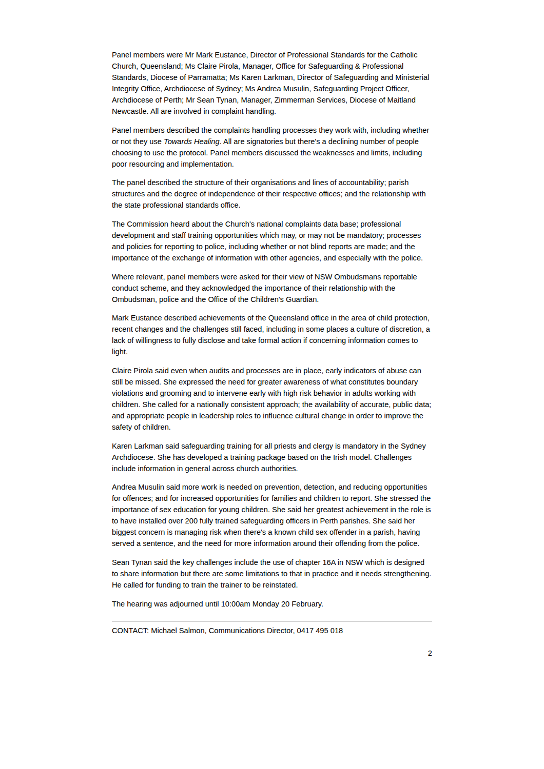Panel members were Mr Mark Eustance, Director of Professional Standards for the Catholic Church, Queensland; Ms Claire Pirola, Manager, Office for Safeguarding & Professional Standards, Diocese of Parramatta; Ms Karen Larkman, Director of Safeguarding and Ministerial Integrity Office, Archdiocese of Sydney; Ms Andrea Musulin, Safeguarding Project Officer, Archdiocese of Perth; Mr Sean Tynan, Manager, Zimmerman Services, Diocese of Maitland Newcastle. All are involved in complaint handling.
Panel members described the complaints handling processes they work with, including whether or not they use Towards Healing. All are signatories but there's a declining number of people choosing to use the protocol. Panel members discussed the weaknesses and limits, including poor resourcing and implementation.
The panel described the structure of their organisations and lines of accountability; parish structures and the degree of independence of their respective offices; and the relationship with the state professional standards office.
The Commission heard about the Church's national complaints data base; professional development and staff training opportunities which may, or may not be mandatory; processes and policies for reporting to police, including whether or not blind reports are made; and the importance of the exchange of information with other agencies, and especially with the police.
Where relevant, panel members were asked for their view of NSW Ombudsmans reportable conduct scheme, and they acknowledged the importance of their relationship with the Ombudsman, police and the Office of the Children's Guardian.
Mark Eustance described achievements of the Queensland office in the area of child protection, recent changes and the challenges still faced, including in some places a culture of discretion, a lack of willingness to fully disclose and take formal action if concerning information comes to light.
Claire Pirola said even when audits and processes are in place, early indicators of abuse can still be missed. She expressed the need for greater awareness of what constitutes boundary violations and grooming and to intervene early with high risk behavior in adults working with children. She called for a nationally consistent approach; the availability of accurate, public data; and appropriate people in leadership roles to influence cultural change in order to improve the safety of children.
Karen Larkman said safeguarding training for all priests and clergy is mandatory in the Sydney Archdiocese. She has developed a training package based on the Irish model. Challenges include information in general across church authorities.
Andrea Musulin said more work is needed on prevention, detection, and reducing opportunities for offences; and for increased opportunities for families and children to report. She stressed the importance of sex education for young children. She said her greatest achievement in the role is to have installed over 200 fully trained safeguarding officers in Perth parishes. She said her biggest concern is managing risk when there's a known child sex offender in a parish, having served a sentence, and the need for more information around their offending from the police.
Sean Tynan said the key challenges include the use of chapter 16A in NSW which is designed to share information but there are some limitations to that in practice and it needs strengthening. He called for funding to train the trainer to be reinstated.
The hearing was adjourned until 10:00am Monday 20 February.
CONTACT: Michael Salmon, Communications Director, 0417 495 018
2